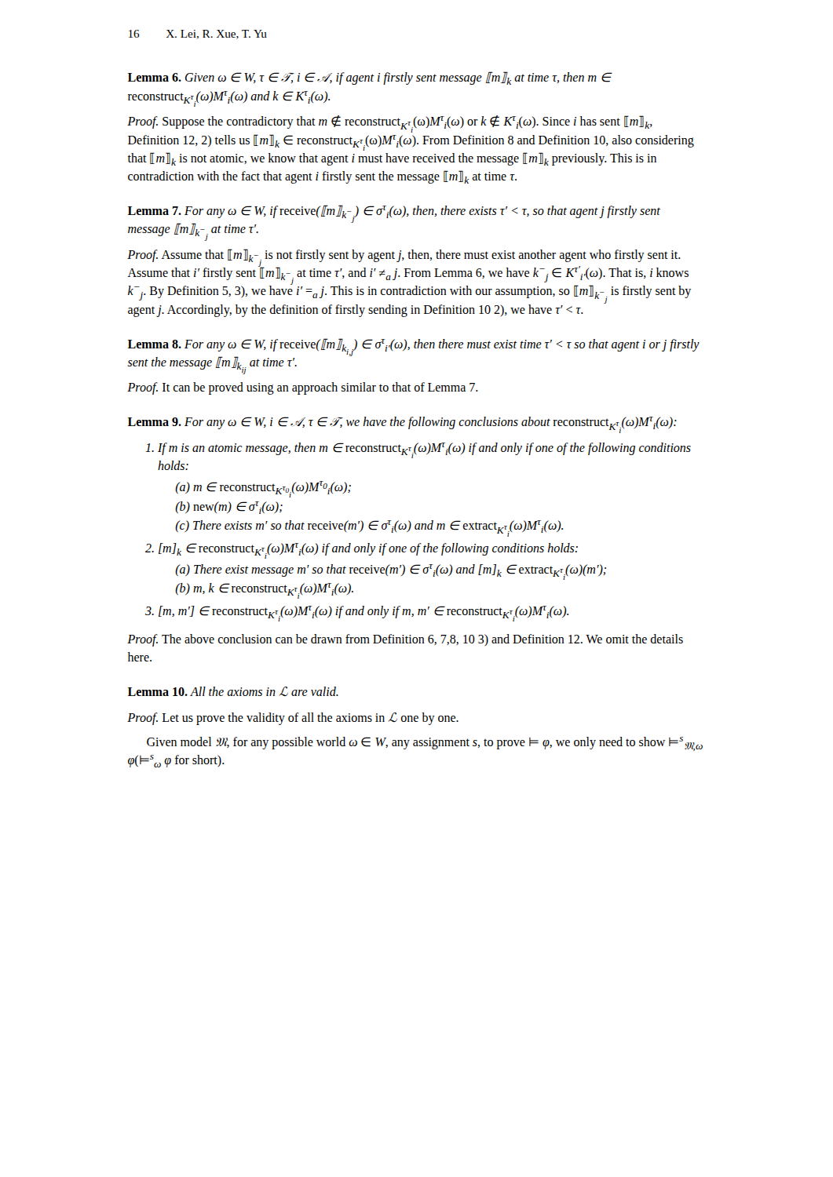16 X. Lei, R. Xue, T. Yu
Lemma 6. Given ω ∈ W, τ ∈ 𝒯, i ∈ 𝒜, if agent i firstly sent message ⟦m⟧k at time τ, then m ∈ reconstructKτi(ω)Mτi(ω) and k ∈ Kτi(ω).
Proof. Suppose the contradictory that m ∉ reconstructKτi(ω)Mτi(ω) or k ∉ Kτi(ω). Since i has sent ⟦m⟧k, Definition 12, 2) tells us ⟦m⟧k ∈ reconstructKτi(ω)Mτi(ω). From Definition 8 and Definition 10, also considering that ⟦m⟧k is not atomic, we know that agent i must have received the message ⟦m⟧k previously. This is in contradiction with the fact that agent i firstly sent the message ⟦m⟧k at time τ.
Lemma 7. For any ω ∈ W, if receive(⟦m⟧k−j) ∈ στi(ω), then, there exists τ′ < τ, so that agent j firstly sent message ⟦m⟧k−j at time τ′.
Proof. Assume that ⟦m⟧k−j is not firstly sent by agent j, then, there must exist another agent who firstly sent it. Assume that i′ firstly sent ⟦m⟧k−j at time τ′, and i′ ≠a j. From Lemma 6, we have k−j ∈ Kτ′i′(ω). That is, i knows k−j. By Definition 5, 3), we have i′ =a j. This is in contradiction with our assumption, so ⟦m⟧k−j is firstly sent by agent j. Accordingly, by the definition of firstly sending in Definition 10 2), we have τ′ < τ.
Lemma 8. For any ω ∈ W, if receive(⟦m⟧ki,j) ∈ στi′(ω), then there must exist time τ′ < τ so that agent i or j firstly sent the message ⟦m⟧kij at time τ′.
Proof. It can be proved using an approach similar to that of Lemma 7.
Lemma 9. For any ω ∈ W, i ∈ 𝒜, τ ∈ 𝒯, we have the following conclusions about reconstructKτi(ω)Mτi(ω):
If m is an atomic message, then m ∈ reconstructKτi(ω)Mτi(ω) if and only if one of the following conditions holds:
(a) m ∈ reconstructKτ0i(ω)Mτ0i(ω);
(b) new(m) ∈ στi(ω);
(c) There exists m′ so that receive(m′) ∈ στi(ω) and m ∈ extractKτi(ω)Mτi(ω).
[m]k ∈ reconstructKτi(ω)Mτi(ω) if and only if one of the following conditions holds:
(a) There exist message m′ so that receive(m′) ∈ στi(ω) and [m]k ∈ extractKτi(ω)(m′);
(b) m, k ∈ reconstructKτi(ω)Mτi(ω).
[m, m′] ∈ reconstructKτi(ω)Mτi(ω) if and only if m, m′ ∈ reconstructKτi(ω)Mτi(ω).
Proof. The above conclusion can be drawn from Definition 6, 7,8, 10 3) and Definition 12. We omit the details here.
Lemma 10. All the axioms in ℒ are valid.
Proof. Let us prove the validity of all the axioms in ℒ one by one.
Given model 𝔐, for any possible world ω ∈ W, any assignment s, to prove ⊨ φ, we only need to show ⊨s𝔐,ω φ(⊨sω φ for short).